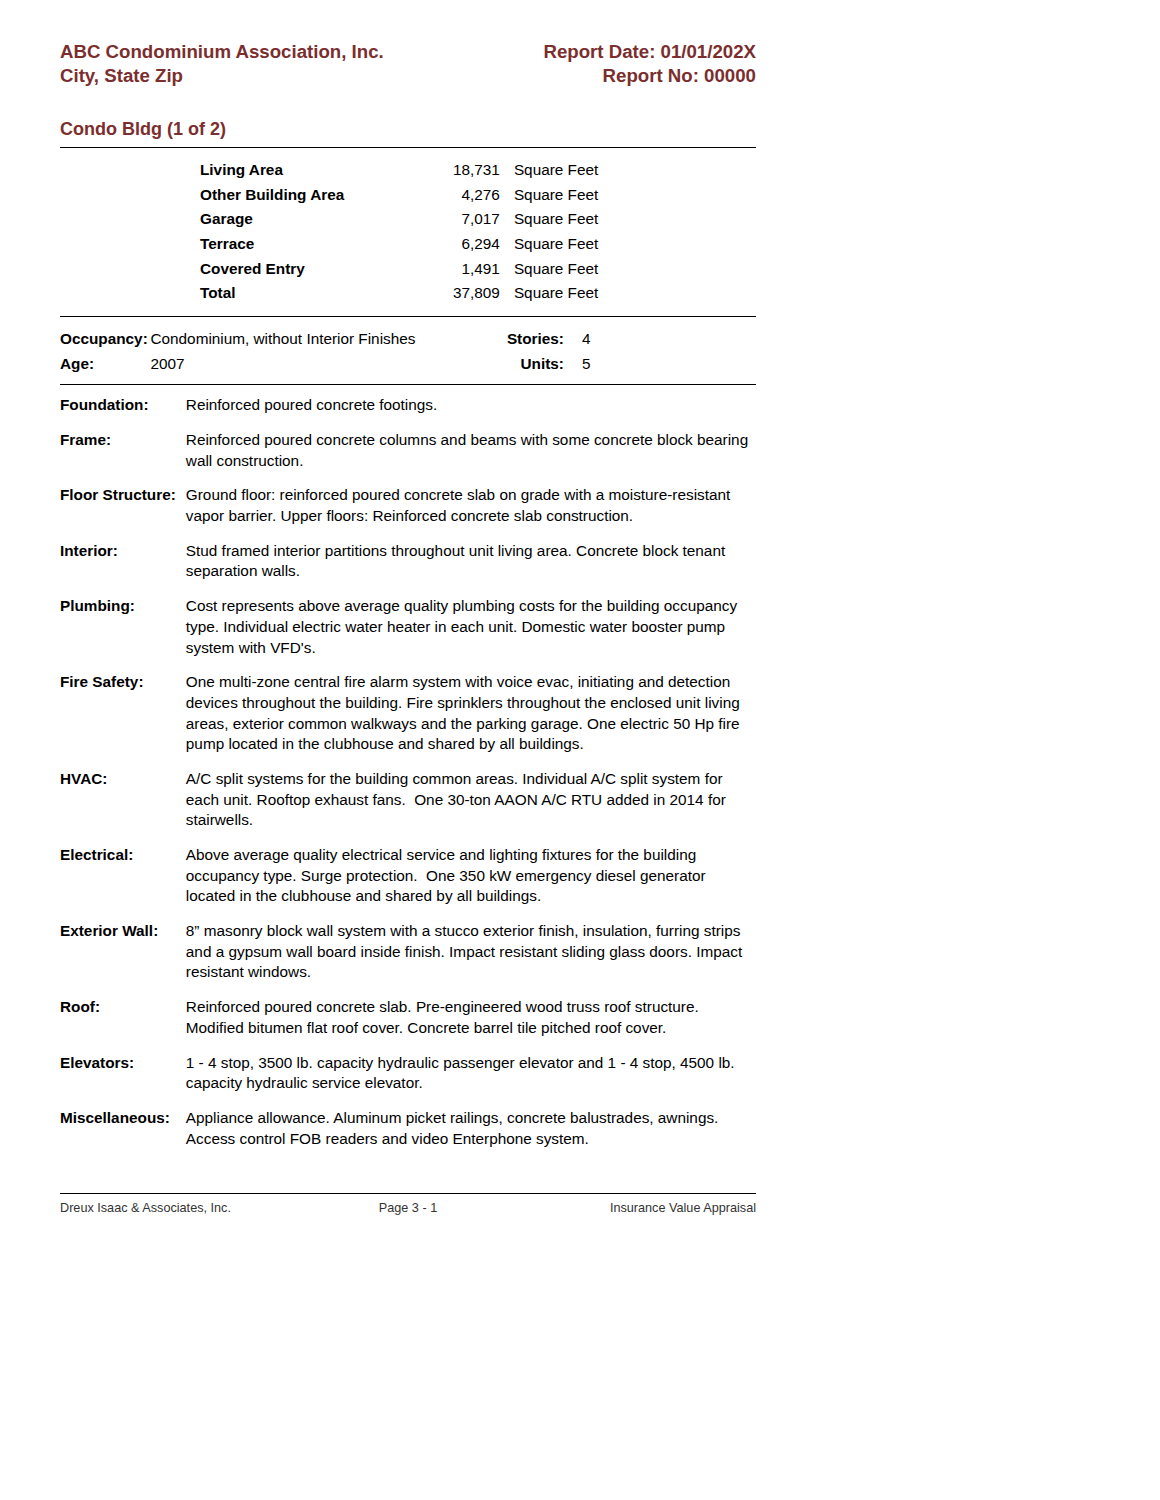ABC Condominium Association, Inc.
City, State Zip
Report Date: 01/01/202X
Report No: 00000
Condo Bldg (1 of 2)
| Living Area | 18,731 | Square Feet |
| Other Building Area | 4,276 | Square Feet |
| Garage | 7,017 | Square Feet |
| Terrace | 6,294 | Square Feet |
| Covered Entry | 1,491 | Square Feet |
| Total | 37,809 | Square Feet |
| Occupancy: | Condominium, without Interior Finishes | Stories: | 4 |
| Age: | 2007 | Units: | 5 |
| Foundation: | Reinforced poured concrete footings. |
| Frame: | Reinforced poured concrete columns and beams with some concrete block bearing wall construction. |
| Floor Structure: | Ground floor: reinforced poured concrete slab on grade with a moisture-resistant vapor barrier. Upper floors: Reinforced concrete slab construction. |
| Interior: | Stud framed interior partitions throughout unit living area. Concrete block tenant separation walls. |
| Plumbing: | Cost represents above average quality plumbing costs for the building occupancy type. Individual electric water heater in each unit. Domestic water booster pump system with VFD's. |
| Fire Safety: | One multi-zone central fire alarm system with voice evac, initiating and detection devices throughout the building. Fire sprinklers throughout the enclosed unit living areas, exterior common walkways and the parking garage. One electric 50 Hp fire pump located in the clubhouse and shared by all buildings. |
| HVAC: | A/C split systems for the building common areas. Individual A/C split system for each unit. Rooftop exhaust fans. One 30-ton AAON A/C RTU added in 2014 for stairwells. |
| Electrical: | Above average quality electrical service and lighting fixtures for the building occupancy type. Surge protection. One 350 kW emergency diesel generator located in the clubhouse and shared by all buildings. |
| Exterior Wall: | 8” masonry block wall system with a stucco exterior finish, insulation, furring strips and a gypsum wall board inside finish. Impact resistant sliding glass doors. Impact resistant windows. |
| Roof: | Reinforced poured concrete slab. Pre-engineered wood truss roof structure. Modified bitumen flat roof cover. Concrete barrel tile pitched roof cover. |
| Elevators: | 1 - 4 stop, 3500 lb. capacity hydraulic passenger elevator and 1 - 4 stop, 4500 lb. capacity hydraulic service elevator. |
| Miscellaneous: | Appliance allowance. Aluminum picket railings, concrete balustrades, awnings. Access control FOB readers and video Enterphone system. |
Dreux Isaac & Associates, Inc.
Page 3 - 1
Insurance Value Appraisal